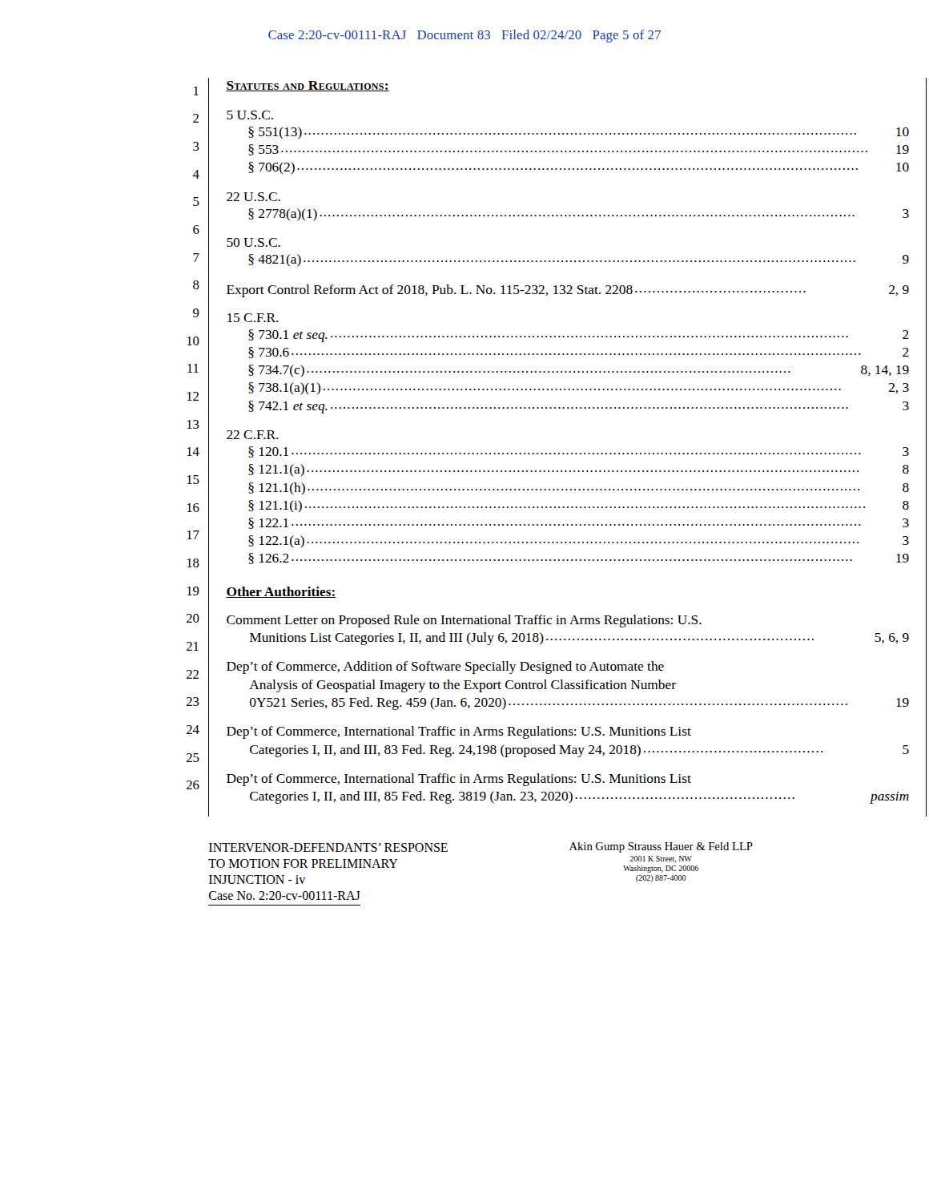Case 2:20-cv-00111-RAJ Document 83 Filed 02/24/20 Page 5 of 27
1
2
3
4
5
6
7
8
9
10
11
12
13
14
15
16
17
18
19
20
21
22
23
24
25
26
Statutes and Regulations:
5 U.S.C.
§ 551(13)................................................................................................................................. 10
§ 553......................................................................................................................................... 19
§ 706(2)................................................................................................................................... 10
22 U.S.C.
§ 2778(a)(1)............................................................................................................................. 3
50 U.S.C.
§ 4821(a)................................................................................................................................. 9
Export Control Reform Act of 2018, Pub. L. No. 115-232, 132 Stat. 2208....................................... 2, 9
15 C.F.R.
§ 730.1 et seq.......................................................................................................................... 2
§ 730.6..................................................................................................................................... 2
§ 734.7(c)................................................................................................................. 8, 14, 19
§ 738.1(a)(1)......................................................................................................................... 2, 3
§ 742.1 et seq.......................................................................................................................... 3
22 C.F.R.
§ 120.1..................................................................................................................................... 3
§ 121.1(a)................................................................................................................................. 8
§ 121.1(h)................................................................................................................................. 8
§ 121.1(i)................................................................................................................................... 8
§ 122.1..................................................................................................................................... 3
§ 122.1(a)................................................................................................................................. 3
§ 126.2................................................................................................................................... 19
Other Authorities:
Comment Letter on Proposed Rule on International Traffic in Arms Regulations: U.S.
Munitions List Categories I, II, and III (July 6, 2018)............................................................. 5, 6, 9
Dep’t of Commerce, Addition of Software Specially Designed to Automate the
Analysis of Geospatial Imagery to the Export Control Classification Number
0Y521 Series, 85 Fed. Reg. 459 (Jan. 6, 2020)............................................................................. 19
Dep’t of Commerce, International Traffic in Arms Regulations: U.S. Munitions List
Categories I, II, and III, 83 Fed. Reg. 24,198 (proposed May 24, 2018)......................................... 5
Dep’t of Commerce, International Traffic in Arms Regulations: U.S. Munitions List
Categories I, II, and III, 85 Fed. Reg. 3819 (Jan. 23, 2020).................................................. passim
INTERVENOR-DEFENDANTS’ RESPONSE
TO MOTION FOR PRELIMINARY
INJUNCTION - iv
Case No. 2:20-cv-00111-RAJ
Akin Gump Strauss Hauer & Feld LLP
2001 K Street, NW
Washington, DC 20006
(202) 887-4000